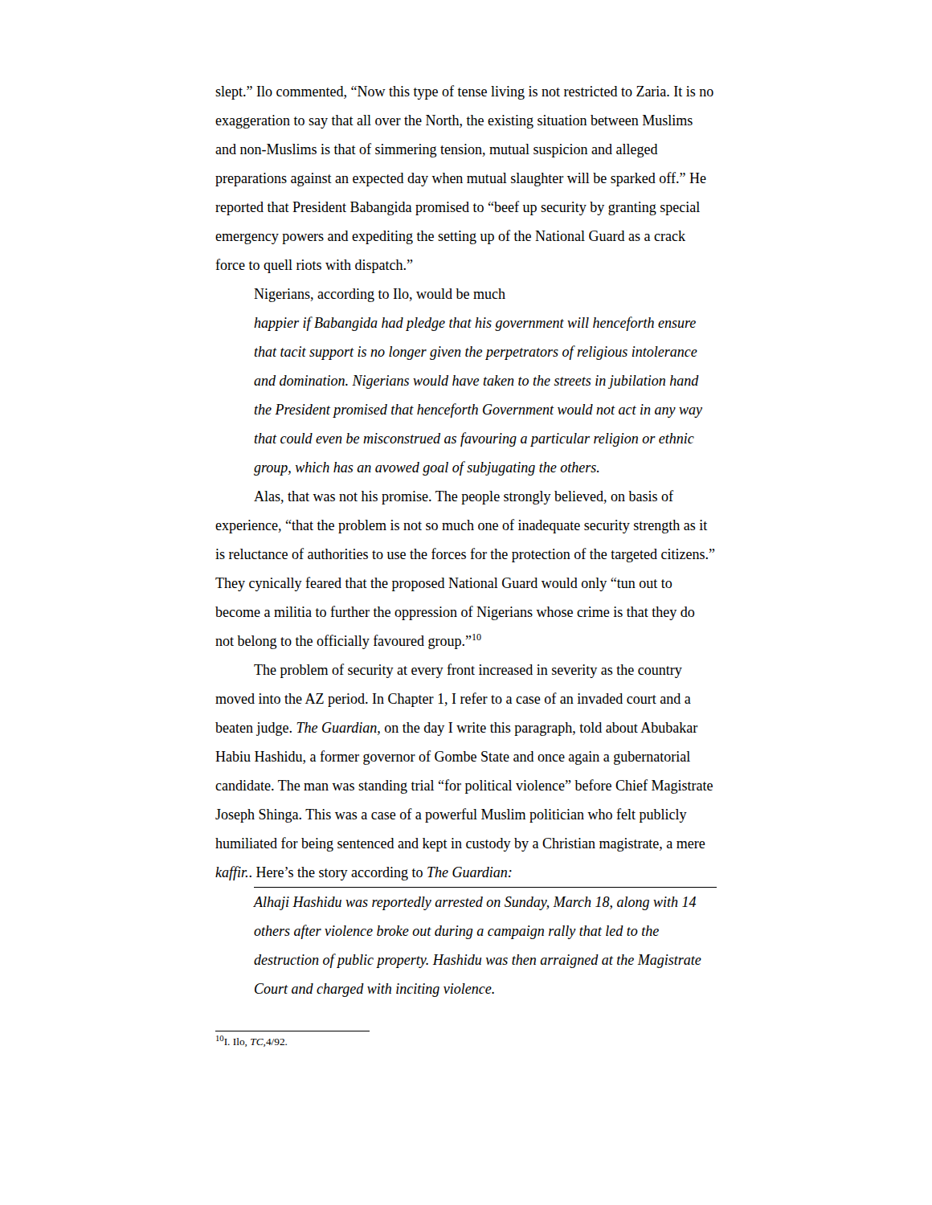slept.” Ilo commented, “Now this type of tense living is not restricted to Zaria. It is no exaggeration to say that all over the North, the existing situation between Muslims and non-Muslims is that of simmering tension, mutual suspicion and alleged preparations against an expected day when mutual slaughter will be sparked off.” He reported that President Babangida promised to “beef up security by granting special emergency powers and expediting the setting up of the National Guard as a crack force to quell riots with dispatch.”
Nigerians, according to Ilo, would be much
happier if Babangida had pledge that his government will henceforth ensure that tacit support is no longer given the perpetrators of religious intolerance and domination. Nigerians would have taken to the streets in jubilation hand the President promised that henceforth Government would not act in any way that could even be misconstrued as favouring a particular religion or ethnic group, which has an avowed goal of subjugating the others.
Alas, that was not his promise. The people strongly believed, on basis of experience, “that the problem is not so much one of inadequate security strength as it is reluctance of authorities to use the forces for the protection of the targeted citizens.” They cynically feared that the proposed National Guard would only “tun out to become a militia to further the oppression of Nigerians whose crime is that they do not belong to the officially favoured group.”10
The problem of security at every front increased in severity as the country moved into the AZ period. In Chapter 1, I refer to a case of an invaded court and a beaten judge. The Guardian, on the day I write this paragraph, told about Abubakar Habiu Hashidu, a former governor of Gombe State and once again a gubernatorial candidate. The man was standing trial “for political violence” before Chief Magistrate Joseph Shinga. This was a case of a powerful Muslim politician who felt publicly humiliated for being sentenced and kept in custody by a Christian magistrate, a mere kaffir.. Here’s the story according to The Guardian:
Alhaji Hashidu was reportedly arrested on Sunday, March 18, along with 14 others after violence broke out during a campaign rally that led to the destruction of public property. Hashidu was then arraigned at the Magistrate Court and charged with inciting violence.
10I. Ilo, TC, 4/92.